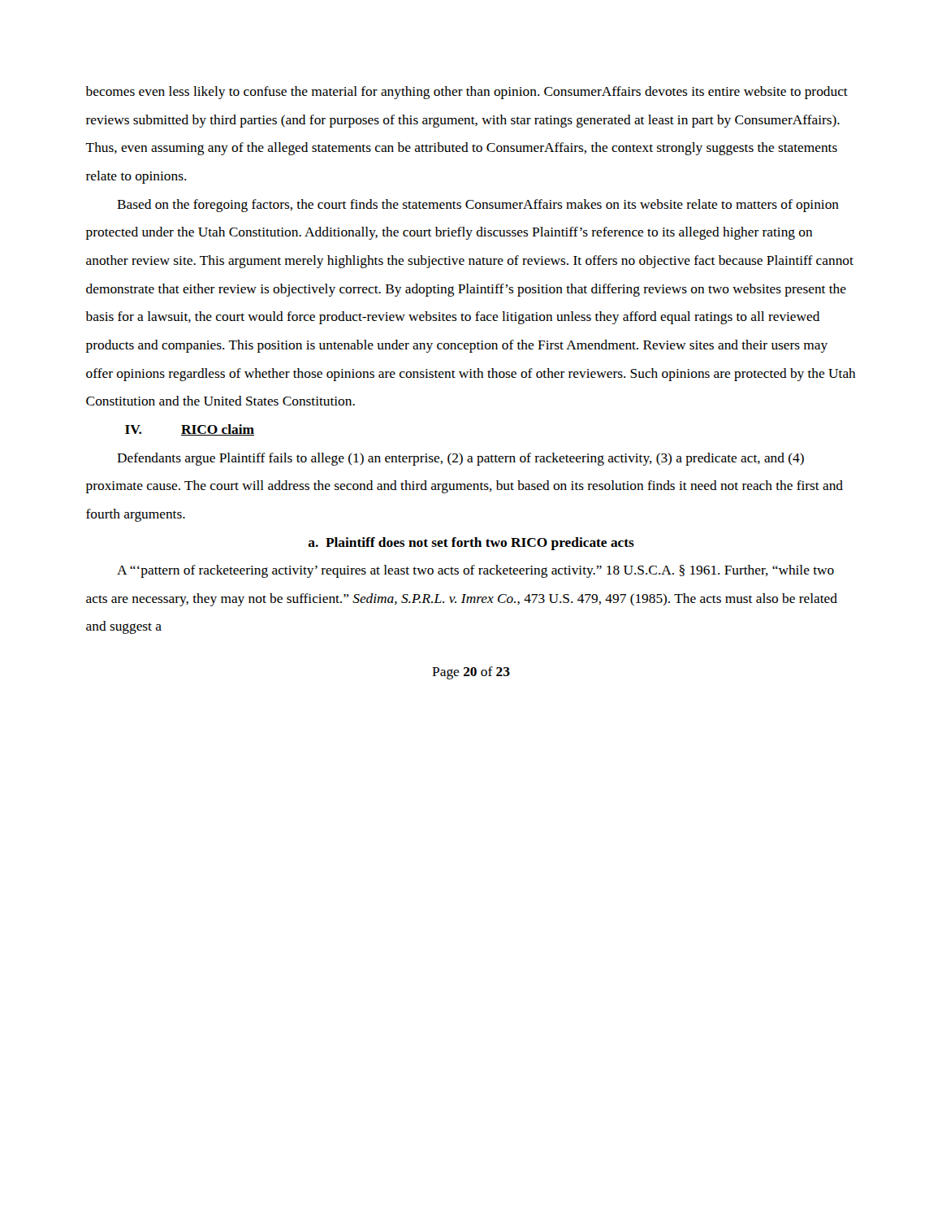becomes even less likely to confuse the material for anything other than opinion. ConsumerAffairs devotes its entire website to product reviews submitted by third parties (and for purposes of this argument, with star ratings generated at least in part by ConsumerAffairs). Thus, even assuming any of the alleged statements can be attributed to ConsumerAffairs, the context strongly suggests the statements relate to opinions.
Based on the foregoing factors, the court finds the statements ConsumerAffairs makes on its website relate to matters of opinion protected under the Utah Constitution. Additionally, the court briefly discusses Plaintiff’s reference to its alleged higher rating on another review site. This argument merely highlights the subjective nature of reviews. It offers no objective fact because Plaintiff cannot demonstrate that either review is objectively correct. By adopting Plaintiff’s position that differing reviews on two websites present the basis for a lawsuit, the court would force product-review websites to face litigation unless they afford equal ratings to all reviewed products and companies. This position is untenable under any conception of the First Amendment. Review sites and their users may offer opinions regardless of whether those opinions are consistent with those of other reviewers. Such opinions are protected by the Utah Constitution and the United States Constitution.
IV. RICO claim
Defendants argue Plaintiff fails to allege (1) an enterprise, (2) a pattern of racketeering activity, (3) a predicate act, and (4) proximate cause. The court will address the second and third arguments, but based on its resolution finds it need not reach the first and fourth arguments.
a. Plaintiff does not set forth two RICO predicate acts
A “‘pattern of racketeering activity’ requires at least two acts of racketeering activity.” 18 U.S.C.A. § 1961. Further, “while two acts are necessary, they may not be sufficient.” Sedima, S.P.R.L. v. Imrex Co., 473 U.S. 479, 497 (1985). The acts must also be related and suggest a
Page 20 of 23